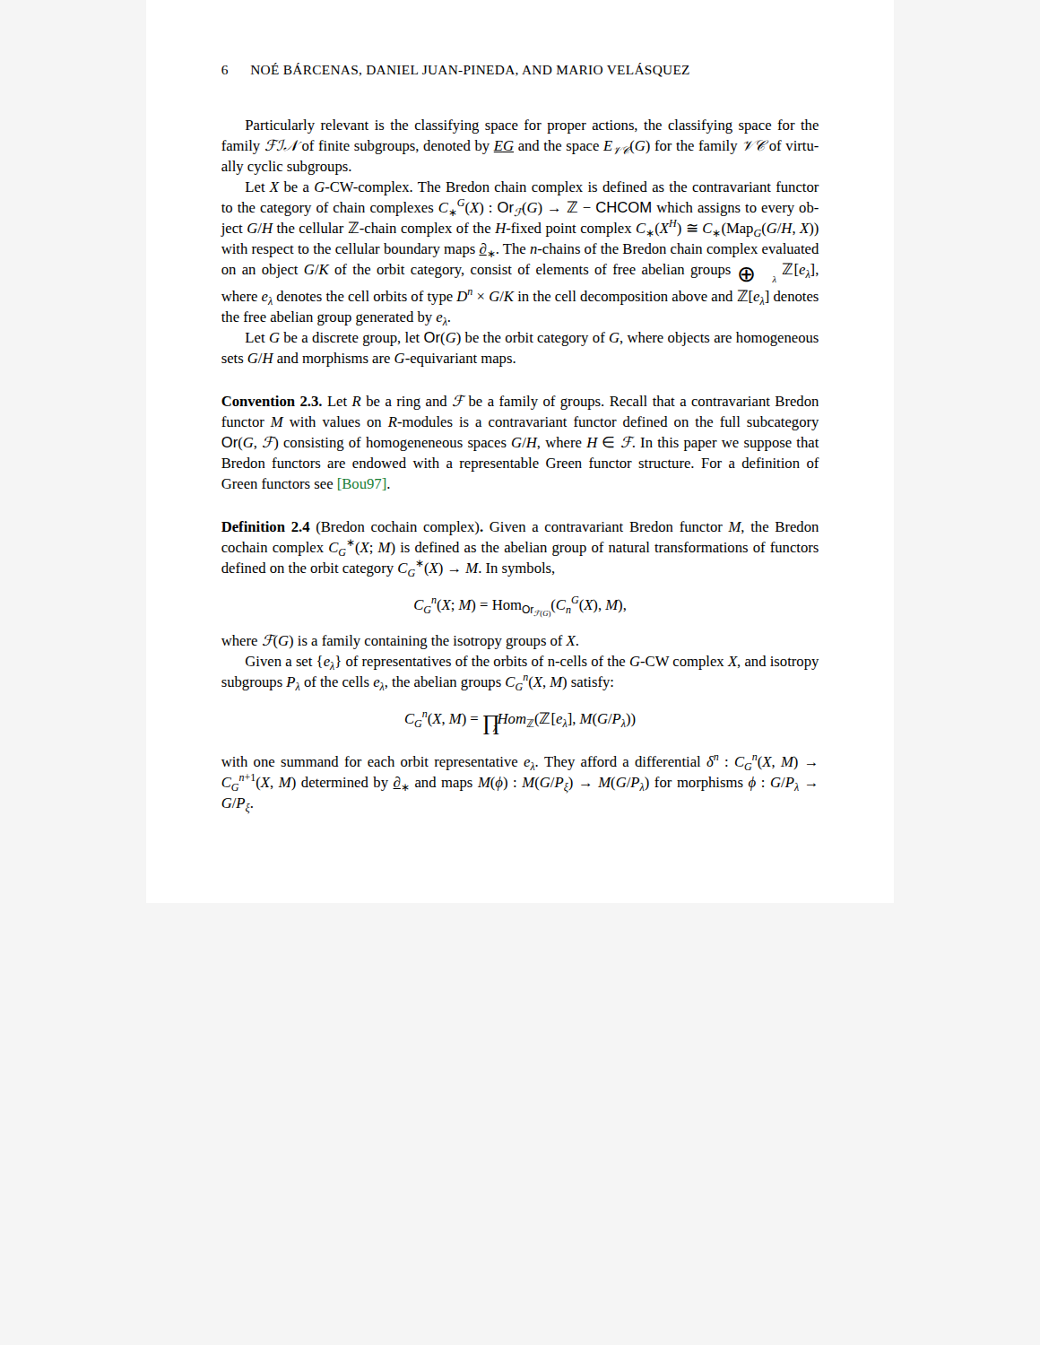6 NOÉ BÁRCENAS, DANIEL JUAN-PINEDA, AND MARIO VELÁSQUEZ
Particularly relevant is the classifying space for proper actions, the classifying space for the family ℱℐ𝒩 of finite subgroups, denoted by EG and the space E𝒱𝒞(G) for the family 𝒱𝒞 of virtually cyclic subgroups.
Let X be a G-CW-complex. The Bredon chain complex is defined as the contravariant functor to the category of chain complexes C∗G(X) : Orℱ(G) → ℤ − CHCOM which assigns to every object G/H the cellular ℤ-chain complex of the H-fixed point complex C∗(XH) ≅ C∗(MapG(G/H, X)) with respect to the cellular boundary maps ∂∗. The n-chains of the Bredon chain complex evaluated on an object G/K of the orbit category, consist of elements of free abelian groups ⊕λ ℤ[eλ], where eλ denotes the cell orbits of type Dn × G/K in the cell decomposition above and ℤ[eλ] denotes the free abelian group generated by eλ.
Let G be a discrete group, let Or(G) be the orbit category of G, where objects are homogeneous sets G/H and morphisms are G-equivariant maps.
Convention 2.3. Let R be a ring and ℱ be a family of groups. Recall that a contravariant Bredon functor M with values on R-modules is a contravariant functor defined on the full subcategory Or(G, ℱ) consisting of homogeneneous spaces G/H, where H ∈ ℱ. In this paper we suppose that Bredon functors are endowed with a representable Green functor structure. For a definition of Green functors see [Bou97].
Definition 2.4 (Bredon cochain complex). Given a contravariant Bredon functor M, the Bredon cochain complex CG∗(X; M) is defined as the abelian group of natural transformations of functors defined on the orbit category CG∗(X) → M. In symbols,
CGn(X; M) = HomOrℱ(G)(CnG(X), M),
where ℱ(G) is a family containing the isotropy groups of X.
Given a set {eλ} of representatives of the orbits of n-cells of the G-CW complex X, and isotropy subgroups Pλ of the cells eλ, the abelian groups CGn(X, M) satisfy:
CGn(X, M) = ∏λHomℤ(ℤ[eλ], M(G/Pλ))
with one summand for each orbit representative eλ. They afford a differential δn : CGn(X, M) → CGn+1(X, M) determined by ∂∗ and maps M(ϕ) : M(G/Pξ) → M(G/Pλ) for morphisms ϕ : G/Pλ → G/Pξ.